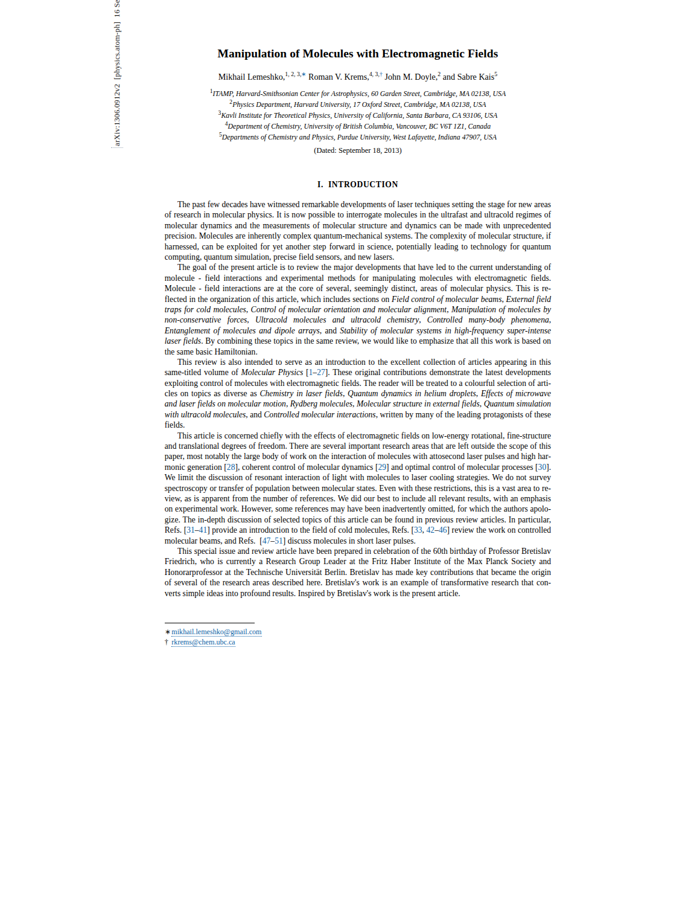arXiv:1306.0912v2 [physics.atom-ph] 16 Sep 2013
Manipulation of Molecules with Electromagnetic Fields
Mikhail Lemeshko,1, 2, 3,∗ Roman V. Krems,4, 3,† John M. Doyle,2 and Sabre Kais5
1ITAMP, Harvard-Smithsonian Center for Astrophysics, 60 Garden Street, Cambridge, MA 02138, USA 2Physics Department, Harvard University, 17 Oxford Street, Cambridge, MA 02138, USA 3Kavli Institute for Theoretical Physics, University of California, Santa Barbara, CA 93106, USA 4Department of Chemistry, University of British Columbia, Vancouver, BC V6T 1Z1, Canada 5Departments of Chemistry and Physics, Purdue University, West Lafayette, Indiana 47907, USA
(Dated: September 18, 2013)
I. INTRODUCTION
The past few decades have witnessed remarkable developments of laser techniques setting the stage for new areas of research in molecular physics. It is now possible to interrogate molecules in the ultrafast and ultracold regimes of molecular dynamics and the measurements of molecular structure and dynamics can be made with unprecedented precision. Molecules are inherently complex quantum-mechanical systems. The complexity of molecular structure, if harnessed, can be exploited for yet another step forward in science, potentially leading to technology for quantum computing, quantum simulation, precise field sensors, and new lasers.
The goal of the present article is to review the major developments that have led to the current understanding of molecule - field interactions and experimental methods for manipulating molecules with electromagnetic fields. Molecule - field interactions are at the core of several, seemingly distinct, areas of molecular physics. This is reflected in the organization of this article, which includes sections on Field control of molecular beams, External field traps for cold molecules, Control of molecular orientation and molecular alignment, Manipulation of molecules by non-conservative forces, Ultracold molecules and ultracold chemistry, Controlled many-body phenomena, Entanglement of molecules and dipole arrays, and Stability of molecular systems in high-frequency super-intense laser fields. By combining these topics in the same review, we would like to emphasize that all this work is based on the same basic Hamiltonian.
This review is also intended to serve as an introduction to the excellent collection of articles appearing in this same-titled volume of Molecular Physics [1–27]. These original contributions demonstrate the latest developments exploiting control of molecules with electromagnetic fields. The reader will be treated to a colourful selection of articles on topics as diverse as Chemistry in laser fields, Quantum dynamics in helium droplets, Effects of microwave and laser fields on molecular motion, Rydberg molecules, Molecular structure in external fields, Quantum simulation with ultracold molecules, and Controlled molecular interactions, written by many of the leading protagonists of these fields.
This article is concerned chiefly with the effects of electromagnetic fields on low-energy rotational, fine-structure and translational degrees of freedom. There are several important research areas that are left outside the scope of this paper, most notably the large body of work on the interaction of molecules with attosecond laser pulses and high harmonic generation [28], coherent control of molecular dynamics [29] and optimal control of molecular processes [30]. We limit the discussion of resonant interaction of light with molecules to laser cooling strategies. We do not survey spectroscopy or transfer of population between molecular states. Even with these restrictions, this is a vast area to review, as is apparent from the number of references. We did our best to include all relevant results, with an emphasis on experimental work. However, some references may have been inadvertently omitted, for which the authors apologize. The in-depth discussion of selected topics of this article can be found in previous review articles. In particular, Refs. [31–41] provide an introduction to the field of cold molecules, Refs. [33, 42–46] review the work on controlled molecular beams, and Refs. [47–51] discuss molecules in short laser pulses.
This special issue and review article have been prepared in celebration of the 60th birthday of Professor Bretislav Friedrich, who is currently a Research Group Leader at the Fritz Haber Institute of the Max Planck Society and Honorarprofessor at the Technische Universität Berlin. Bretislav has made key contributions that became the origin of several of the research areas described here. Bretislav's work is an example of transformative research that converts simple ideas into profound results. Inspired by Bretislav's work is the present article.
∗mikhail.lemeshko@gmail.com
†rkrems@chem.ubc.ca